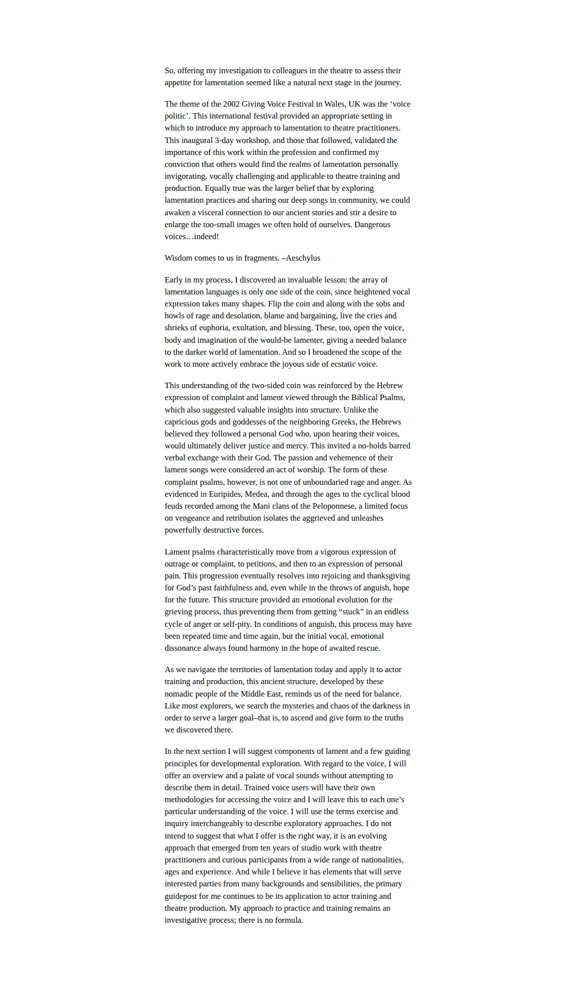So, offering my investigation to colleagues in the theatre to assess their appetite for lamentation seemed like a natural next stage in the journey.
The theme of the 2002 Giving Voice Festival in Wales, UK was the ‘voice politic’. This international festival provided an appropriate setting in which to introduce my approach to lamentation to theatre practitioners. This inaugural 3-day workshop, and those that followed, validated the importance of this work within the profession and confirmed my conviction that others would find the realms of lamentation personally invigorating, vocally challenging and applicable to theatre training and production. Equally true was the larger belief that by exploring lamentation practices and sharing our deep songs in community, we could awaken a visceral connection to our ancient stories and stir a desire to enlarge the too-small images we often hold of ourselves. Dangerous voices…indeed!
Wisdom comes to us in fragments. –Aeschylus
Early in my process, I discovered an invaluable lesson: the array of lamentation languages is only one side of the coin, since heightened vocal expression takes many shapes. Flip the coin and along with the sobs and howls of rage and desolation, blame and bargaining, live the cries and shrieks of euphoria, exultation, and blessing. These, too, open the voice, body and imagination of the would-be lamenter, giving a needed balance to the darker world of lamentation. And so I broadened the scope of the work to more actively embrace the joyous side of ecstatic voice.
This understanding of the two-sided coin was reinforced by the Hebrew expression of complaint and lament viewed through the Biblical Psalms, which also suggested valuable insights into structure. Unlike the capricious gods and goddesses of the neighboring Greeks, the Hebrews believed they followed a personal God who, upon hearing their voices, would ultimately deliver justice and mercy. This invited a no-holds barred verbal exchange with their God. The passion and vehemence of their lament songs were considered an act of worship. The form of these complaint psalms, however, is not one of unboundaried rage and anger. As evidenced in Euripides, Medea, and through the ages to the cyclical blood feuds recorded among the Mani clans of the Peloponnese, a limited focus on vengeance and retribution isolates the aggrieved and unleashes powerfully destructive forces.
Lament psalms characteristically move from a vigorous expression of outrage or complaint, to petitions, and then to an expression of personal pain. This progression eventually resolves into rejoicing and thanksgiving for God’s past faithfulness and, even while in the throws of anguish, hope for the future. This structure provided an emotional evolution for the grieving process, thus preventing them from getting “stuck” in an endless cycle of anger or self-pity. In conditions of anguish, this process may have been repeated time and time again, but the initial vocal, emotional dissonance always found harmony in the hope of awaited rescue.
As we navigate the territories of lamentation today and apply it to actor training and production, this ancient structure, developed by these nomadic people of the Middle East, reminds us of the need for balance. Like most explorers, we search the mysteries and chaos of the darkness in order to serve a larger goal–that is, to ascend and give form to the truths we discovered there.
In the next section I will suggest components of lament and a few guiding principles for developmental exploration. With regard to the voice, I will offer an overview and a palate of vocal sounds without attempting to describe them in detail. Trained voice users will have their own methodologies for accessing the voice and I will leave this to each one’s particular understanding of the voice. I will use the terms exercise and inquiry interchangeably to describe exploratory approaches. I do not intend to suggest that what I offer is the right way, it is an evolving approach that emerged from ten years of studio work with theatre practitioners and curious participants from a wide range of nationalities, ages and experience. And while I believe it has elements that will serve interested parties from many backgrounds and sensibilities, the primary guidepost for me continues to be its application to actor training and theatre production. My approach to practice and training remains an investigative process; there is no formula.